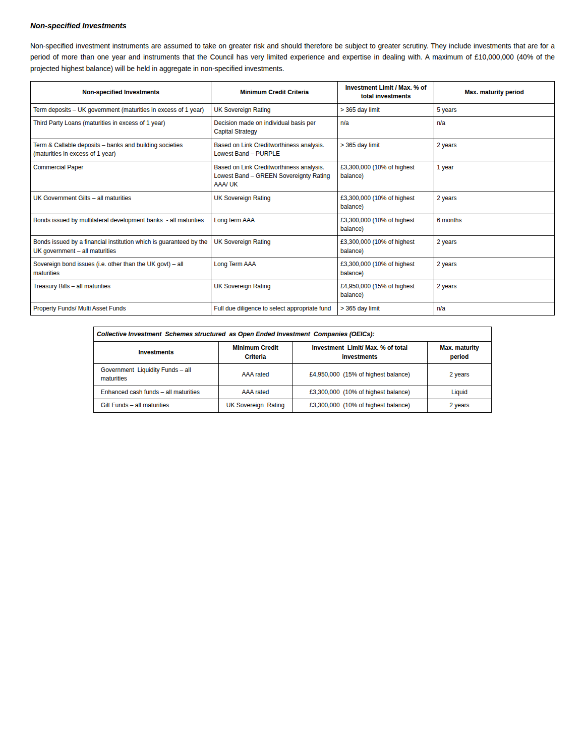Non-specified Investments
Non-specified investment instruments are assumed to take on greater risk and should therefore be subject to greater scrutiny. They include investments that are for a period of more than one year and instruments that the Council has very limited experience and expertise in dealing with. A maximum of £10,000,000 (40% of the projected highest balance) will be held in aggregate in non-specified investments.
| Non-specified Investments | Minimum Credit Criteria | Investment Limit / Max. % of total investments | Max. maturity period |
| --- | --- | --- | --- |
| Term deposits – UK government (maturities in excess of 1 year) | UK Sovereign Rating | > 365 day limit | 5 years |
| Third Party Loans (maturities in excess of 1 year) | Decision made on individual basis per Capital Strategy | n/a | n/a |
| Term & Callable deposits – banks and building societies (maturities in excess of 1 year) | Based on Link Creditworthiness analysis. Lowest Band – PURPLE | > 365 day limit | 2 years |
| Commercial Paper | Based on Link Creditworthiness analysis. Lowest Band – GREEN Sovereignty Rating AAA/ UK | £3,300,000 (10% of highest balance) | 1 year |
| UK Government Gilts – all maturities | UK Sovereign Rating | £3,300,000 (10% of highest balance) | 2 years |
| Bonds issued by multilateral development banks - all maturities | Long term AAA | £3,300,000 (10% of highest balance) | 6 months |
| Bonds issued by a financial institution which is guaranteed by the UK government – all maturities | UK Sovereign Rating | £3,300,000 (10% of highest balance) | 2 years |
| Sovereign bond issues (i.e. other than the UK govt) – all maturities | Long Term AAA | £3,300,000 (10% of highest balance) | 2 years |
| Treasury Bills – all maturities | UK Sovereign Rating | £4,950,000 (15% of highest balance) | 2 years |
| Property Funds/ Multi Asset Funds | Full due diligence to select appropriate fund | > 365 day limit | n/a |
Collective Investment Schemes structured as Open Ended Investment Companies (OEICs):
| Investments | Minimum Credit Criteria | Investment Limit/ Max. % of total investments | Max. maturity period |
| --- | --- | --- | --- |
| Government Liquidity Funds – all maturities | AAA rated | £4,950,000 (15% of highest balance) | 2 years |
| Enhanced cash funds – all maturities | AAA rated | £3,300,000 (10% of highest balance) | Liquid |
| Gilt Funds – all maturities | UK Sovereign Rating | £3,300,000 (10% of highest balance) | 2 years |